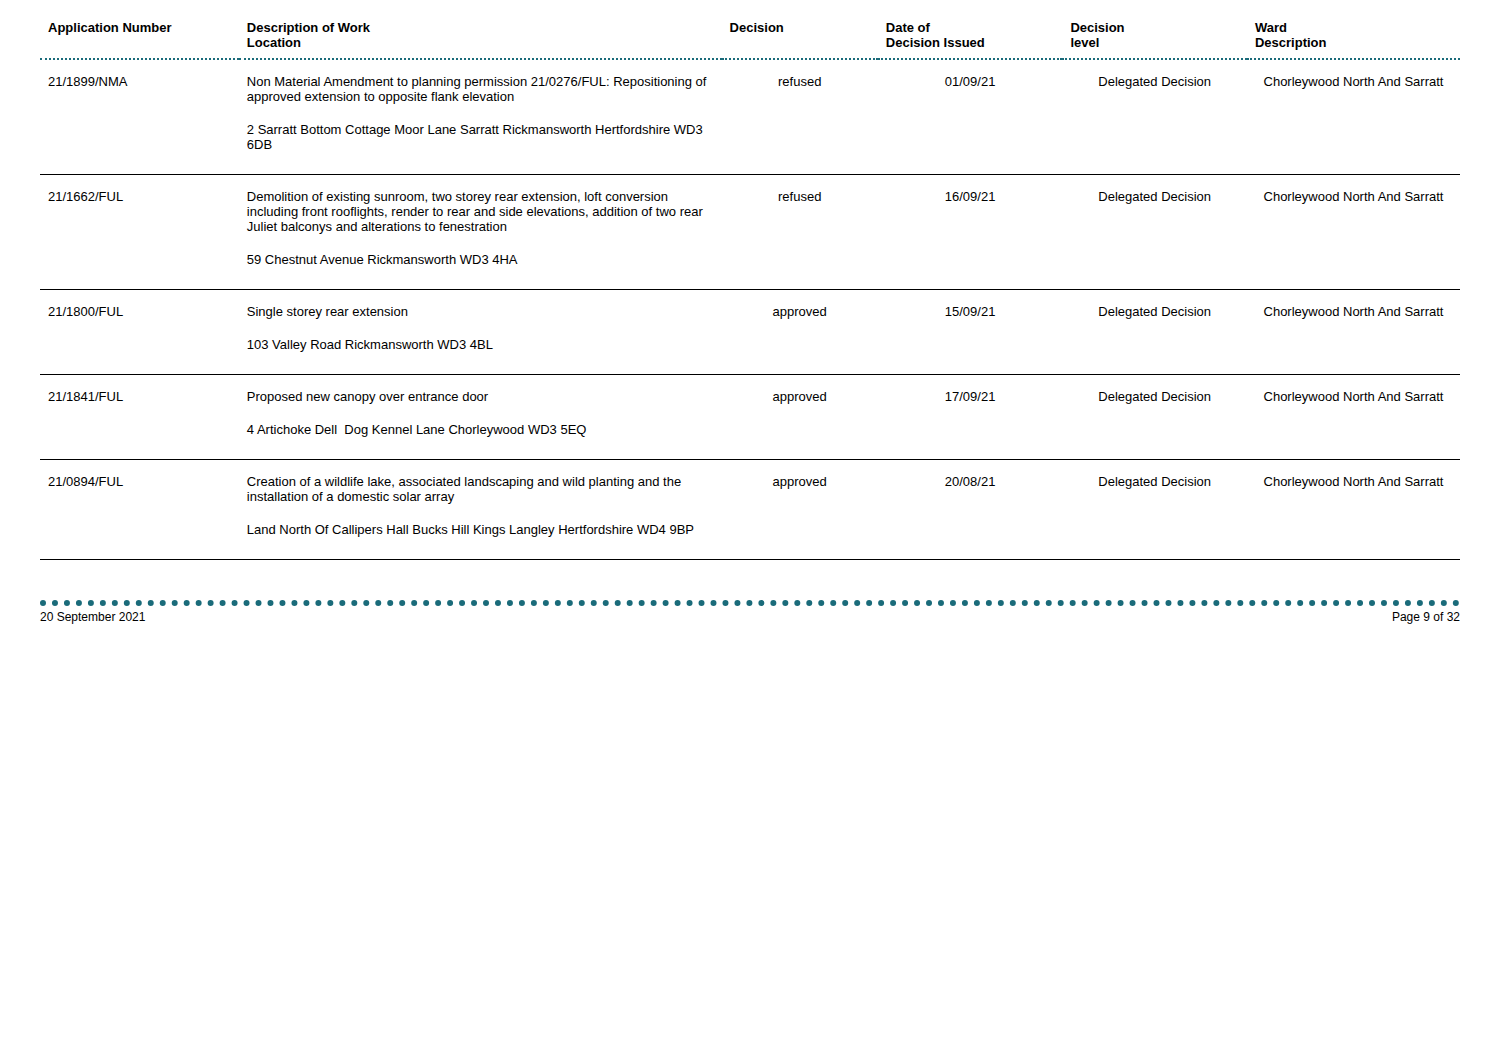| Application Number | Description of Work Location | Decision | Date of Decision Issued | Decision level | Ward Description |
| --- | --- | --- | --- | --- | --- |
| 21/1899/NMA | Non Material Amendment to planning permission 21/0276/FUL: Repositioning of approved extension to opposite flank elevation 2 Sarratt Bottom Cottage Moor Lane Sarratt Rickmansworth Hertfordshire WD3 6DB | refused | 01/09/21 | Delegated Decision | Chorleywood North And Sarratt |
| 21/1662/FUL | Demolition of existing sunroom, two storey rear extension, loft conversion including front rooflights, render to rear and side elevations, addition of two rear Juliet balconys and alterations to fenestration 59 Chestnut Avenue Rickmansworth WD3 4HA | refused | 16/09/21 | Delegated Decision | Chorleywood North And Sarratt |
| 21/1800/FUL | Single storey rear extension 103 Valley Road Rickmansworth WD3 4BL | approved | 15/09/21 | Delegated Decision | Chorleywood North And Sarratt |
| 21/1841/FUL | Proposed new canopy over entrance door 4 Artichoke Dell Dog Kennel Lane Chorleywood WD3 5EQ | approved | 17/09/21 | Delegated Decision | Chorleywood North And Sarratt |
| 21/0894/FUL | Creation of a wildlife lake, associated landscaping and wild planting and the installation of a domestic solar array Land North Of Callipers Hall Bucks Hill Kings Langley Hertfordshire WD4 9BP | approved | 20/08/21 | Delegated Decision | Chorleywood North And Sarratt |
20 September 2021
Page 9 of 32